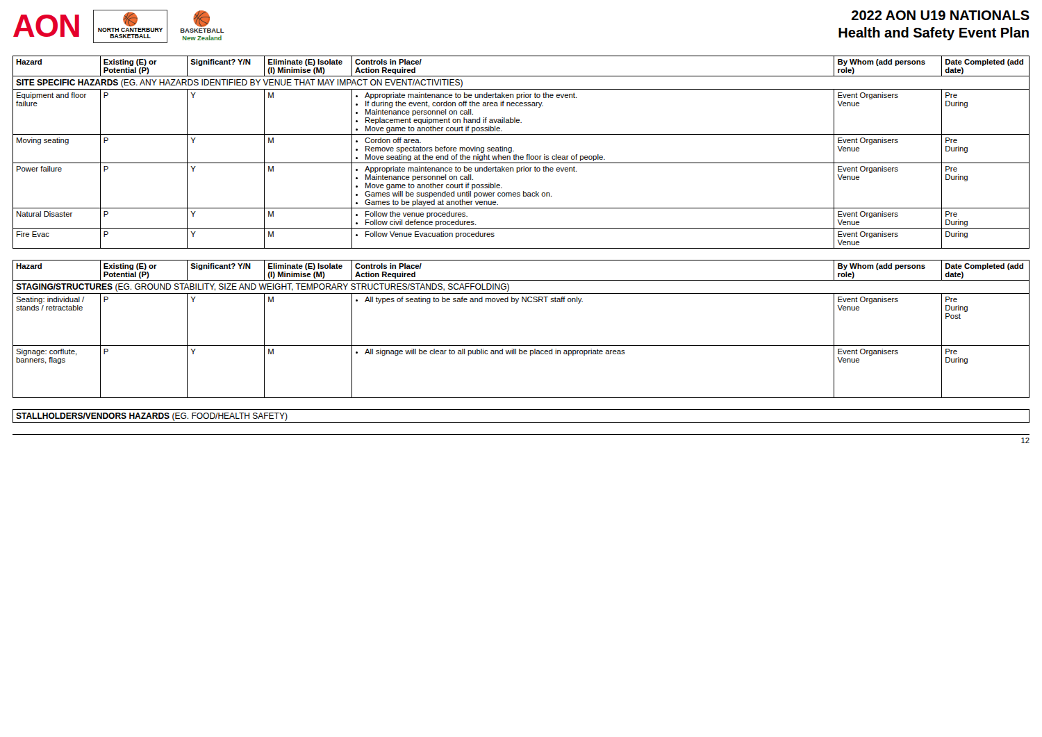AON
🏀
NORTH CANTERBURY
BASKETBALL
🏀 BASKETBALL
New Zealand
2022 AON U19 NATIONALS
Health and Safety Event Plan
| SITE SPECIFIC HAZARDS (EG. ANY HAZARDS IDENTIFIED BY VENUE THAT MAY IMPACT ON EVENT/ACTIVITIES) |
| Hazard | Existing (E) or Potential (P) | Significant? Y/N | Eliminate (E) Isolate (I) Minimise (M) | Controls in Place/ Action Required | By Whom (add persons role) | Date Completed (add date) |
| Equipment and floor failure | P | Y | M | Appropriate maintenance to be undertaken prior to the event. If during the event, cordon off the area if necessary. Maintenance personnel on call. Replacement equipment on hand if available. Move game to another court if possible. | Event Organisers Venue | Pre During |
| Moving seating | P | Y | M | Cordon off area. Remove spectators before moving seating. Move seating at the end of the night when the floor is clear of people. | Event Organisers Venue | Pre During |
| Power failure | P | Y | M | Appropriate maintenance to be undertaken prior to the event. Maintenance personnel on call. Move game to another court if possible. Games will be suspended until power comes back on. Games to be played at another venue. | Event Organisers Venue | Pre During |
| Natural Disaster | P | Y | M | Follow the venue procedures. Follow civil defence procedures. | Event Organisers Venue | Pre During |
| Fire Evac | P | Y | M | Follow Venue Evacuation procedures | Event Organisers Venue | During |
| STAGING/STRUCTURES (EG. GROUND STABILITY, SIZE AND WEIGHT, TEMPORARY STRUCTURES/STANDS, SCAFFOLDING) |
| Hazard | Existing (E) or Potential (P) | Significant? Y/N | Eliminate (E) Isolate (I) Minimise (M) | Controls in Place/ Action Required | By Whom (add persons role) | Date Completed (add date) |
| Seating: individual / stands / retractable | P | Y | M | All types of seating to be safe and moved by NCSRT staff only. | Event Organisers Venue | Pre During Post |
| Signage: corflute, banners, flags | P | Y | M | All signage will be clear to all public and will be placed in appropriate areas | Event Organisers Venue | Pre During |
| STALLHOLDERS/VENDORS HAZARDS (EG. FOOD/HEALTH SAFETY) |
12